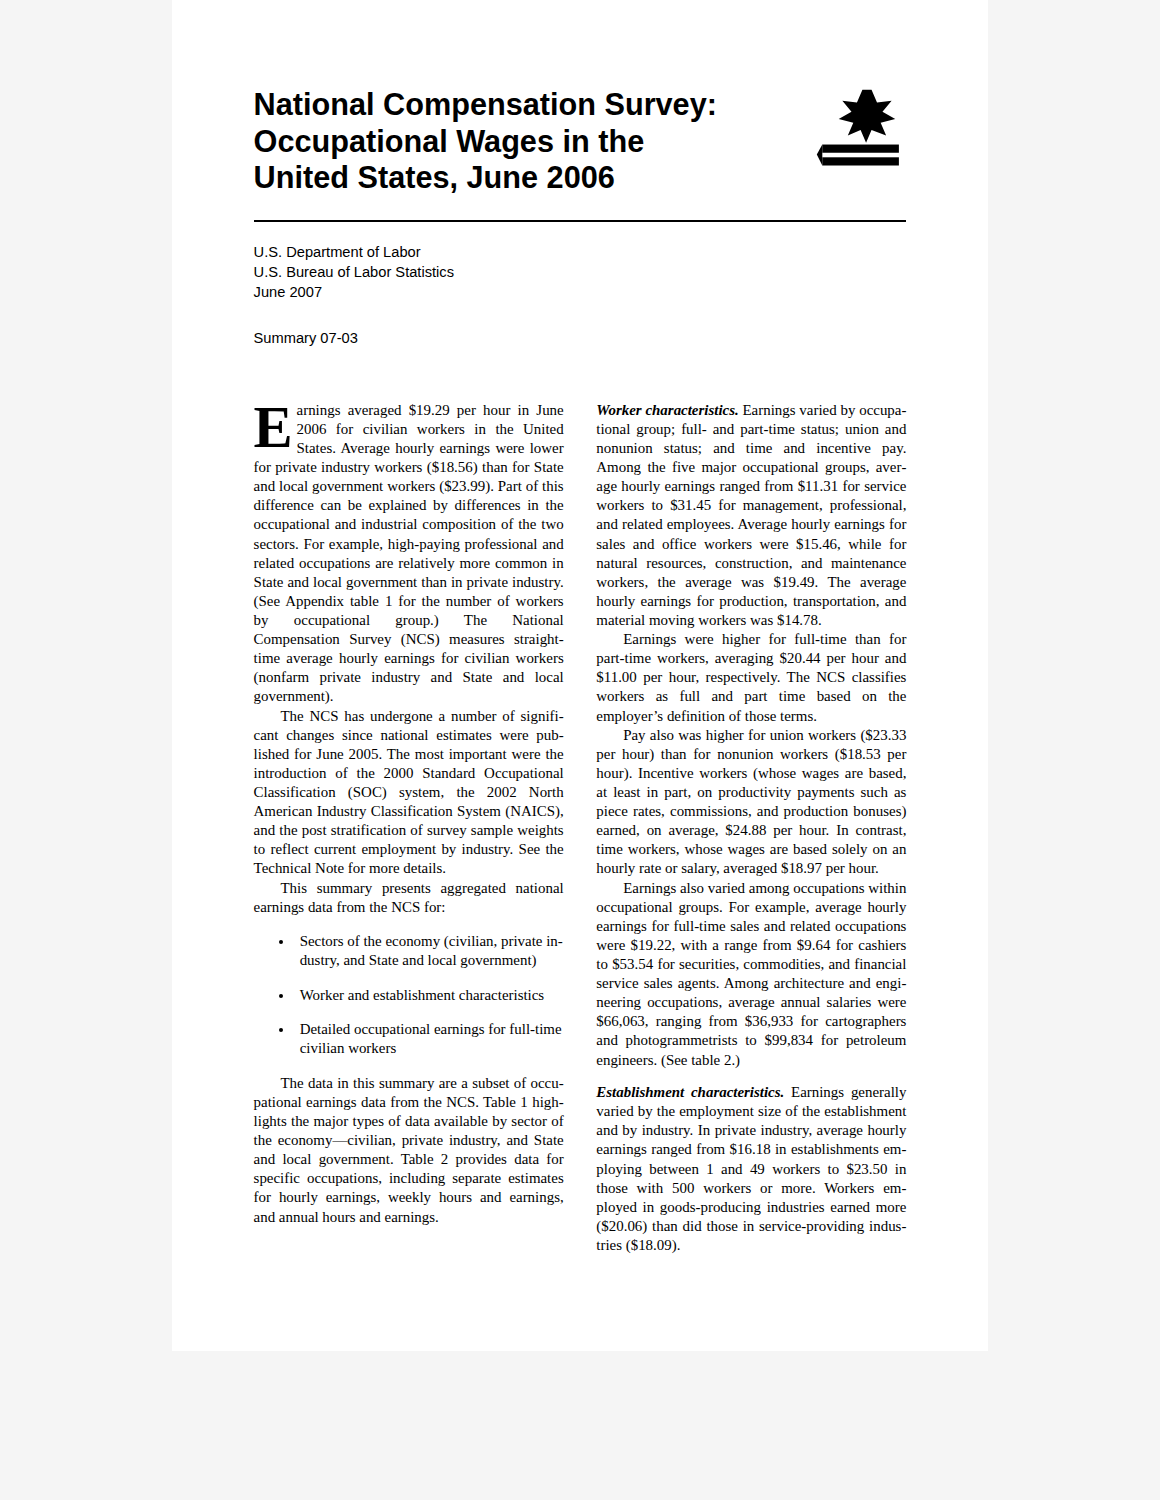National Compensation Survey:
Occupational Wages in the
United States, June 2006
U.S. Department of Labor
U.S. Bureau of Labor Statistics
June 2007
Summary 07-03
Earnings averaged $19.29 per hour in June 2006 for civilian workers in the United States. Average hourly earnings were lower for private industry workers ($18.56) than for State and local government workers ($23.99). Part of this difference can be explained by differences in the occupational and industrial composition of the two sectors. For example, high-paying professional and related occupations are relatively more common in State and local government than in private industry. (See Appendix table 1 for the number of workers by occupational group.) The National Compensation Survey (NCS) measures straight-time average hourly earnings for civilian workers (nonfarm private industry and State and local government).
The NCS has undergone a number of significant changes since national estimates were published for June 2005. The most important were the introduction of the 2000 Standard Occupational Classification (SOC) system, the 2002 North American Industry Classification System (NAICS), and the post stratification of survey sample weights to reflect current employment by industry. See the Technical Note for more details.
This summary presents aggregated national earnings data from the NCS for:
Sectors of the economy (civilian, private industry, and State and local government)
Worker and establishment characteristics
Detailed occupational earnings for full-time civilian workers
The data in this summary are a subset of occupational earnings data from the NCS. Table 1 highlights the major types of data available by sector of the economy—civilian, private industry, and State and local government. Table 2 provides data for specific occupations, including separate estimates for hourly earnings, weekly hours and earnings, and annual hours and earnings.
Worker characteristics. Earnings varied by occupational group; full- and part-time status; union and nonunion status; and time and incentive pay. Among the five major occupational groups, average hourly earnings ranged from $11.31 for service workers to $31.45 for management, professional, and related employees. Average hourly earnings for sales and office workers were $15.46, while for natural resources, construction, and maintenance workers, the average was $19.49. The average hourly earnings for production, transportation, and material moving workers was $14.78.
Earnings were higher for full-time than for part-time workers, averaging $20.44 per hour and $11.00 per hour, respectively. The NCS classifies workers as full and part time based on the employer’s definition of those terms.
Pay also was higher for union workers ($23.33 per hour) than for nonunion workers ($18.53 per hour). Incentive workers (whose wages are based, at least in part, on productivity payments such as piece rates, commissions, and production bonuses) earned, on average, $24.88 per hour. In contrast, time workers, whose wages are based solely on an hourly rate or salary, averaged $18.97 per hour.
Earnings also varied among occupations within occupational groups. For example, average hourly earnings for full-time sales and related occupations were $19.22, with a range from $9.64 for cashiers to $53.54 for securities, commodities, and financial service sales agents. Among architecture and engineering occupations, average annual salaries were $66,063, ranging from $36,933 for cartographers and photogrammetrists to $99,834 for petroleum engineers. (See table 2.)
Establishment characteristics. Earnings generally varied by the employment size of the establishment and by industry. In private industry, average hourly earnings ranged from $16.18 in establishments employing between 1 and 49 workers to $23.50 in those with 500 workers or more. Workers employed in goods-producing industries earned more ($20.06) than did those in service-providing industries ($18.09).